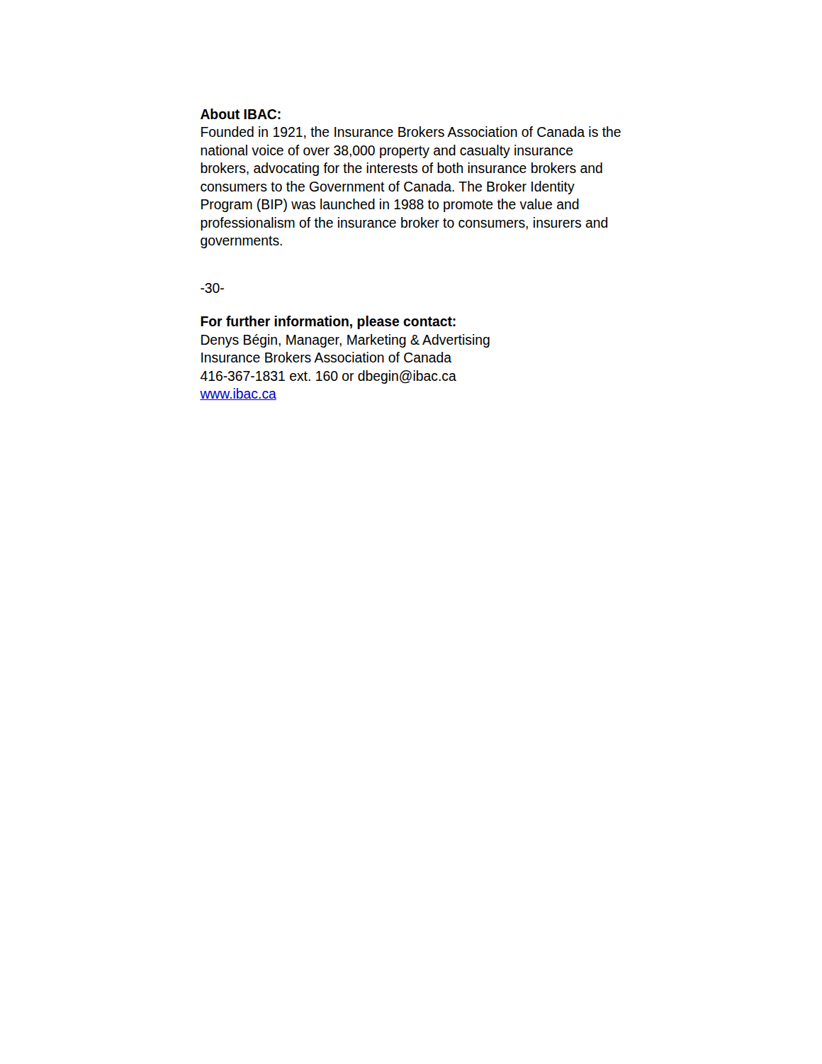About IBAC:
Founded in 1921, the Insurance Brokers Association of Canada is the national voice of over 38,000 property and casualty insurance brokers, advocating for the interests of both insurance brokers and consumers to the Government of Canada. The Broker Identity Program (BIP) was launched in 1988 to promote the value and professionalism of the insurance broker to consumers, insurers and governments.
-30-
For further information, please contact:
Denys Bégin, Manager, Marketing & Advertising
Insurance Brokers Association of Canada
416-367-1831 ext. 160 or dbegin@ibac.ca
www.ibac.ca